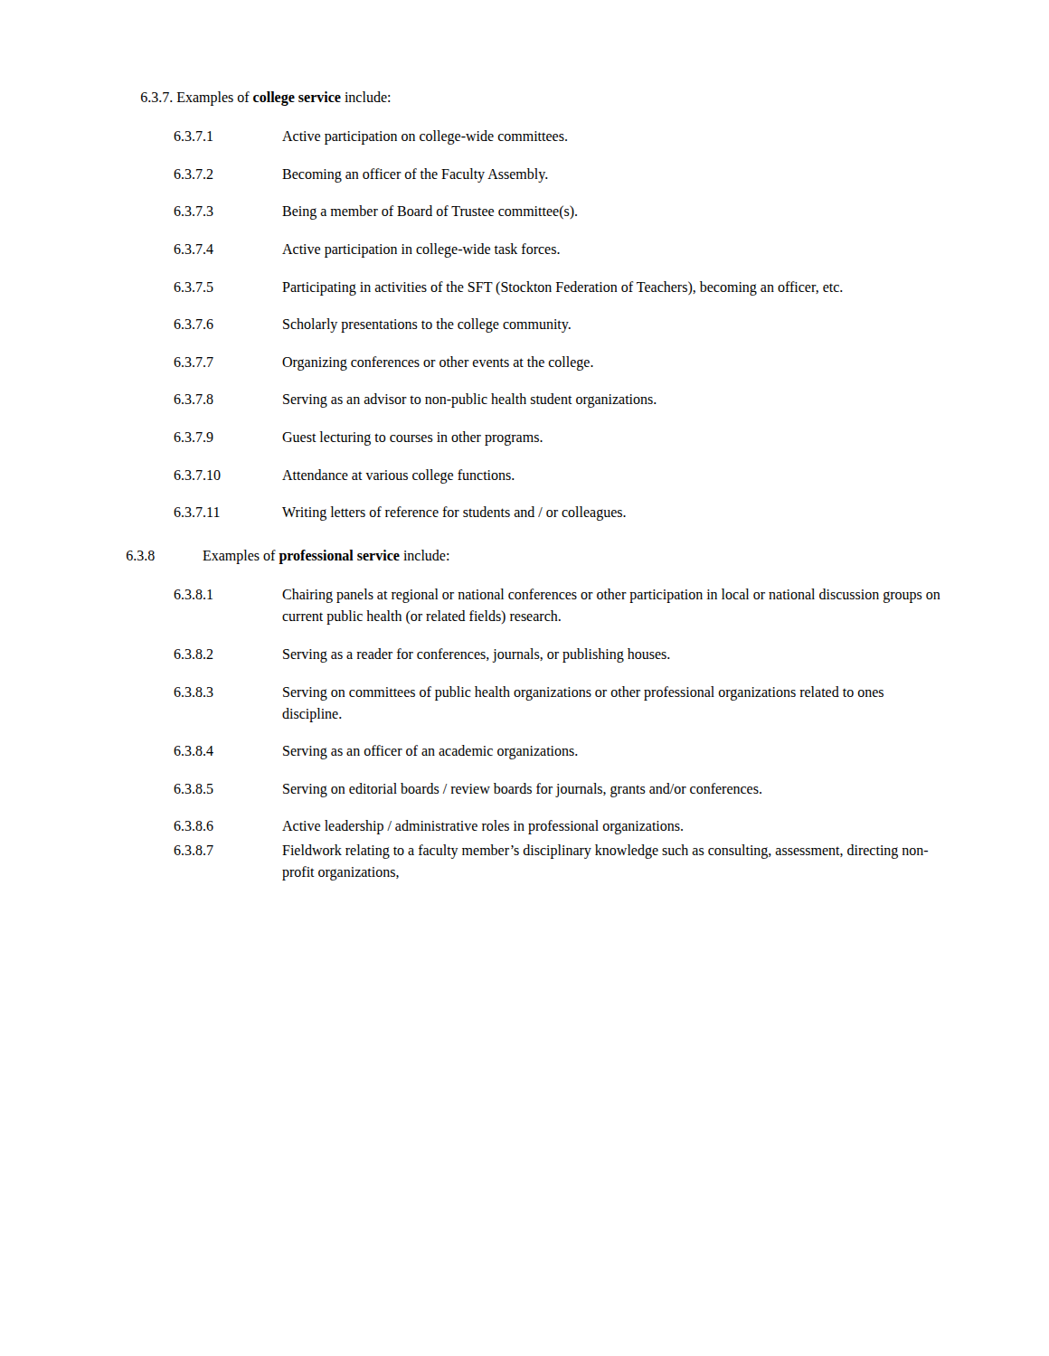6.3.7. Examples of college service include:
6.3.7.1
Active participation on college-wide committees.
6.3.7.2
Becoming an officer of the Faculty Assembly.
6.3.7.3
Being a member of Board of Trustee committee(s).
6.3.7.4
Active participation in college-wide task forces.
6.3.7.5
Participating in activities of the SFT (Stockton Federation of Teachers), becoming an officer, etc.
6.3.7.6
Scholarly presentations to the college community.
6.3.7.7
Organizing conferences or other events at the college.
6.3.7.8
Serving as an advisor to non-public health student organizations.
6.3.7.9
Guest lecturing to courses in other programs.
6.3.7.10
Attendance at various college functions.
6.3.7.11
Writing letters of reference for students and / or colleagues.
6.3.8 Examples of professional service include:
6.3.8.1
Chairing panels at regional or national conferences or other participation in local or national discussion groups on current public health (or related fields) research.
6.3.8.2
Serving as a reader for conferences, journals, or publishing houses.
6.3.8.3
Serving on committees of public health organizations or other professional organizations related to ones discipline.
6.3.8.4
Serving as an officer of an academic organizations.
6.3.8.5
Serving on editorial boards / review boards for journals, grants and/or conferences.
6.3.8.6
Active leadership / administrative roles in professional organizations.
6.3.8.7
Fieldwork relating to a faculty member’s disciplinary knowledge such as consulting, assessment, directing non-profit organizations,